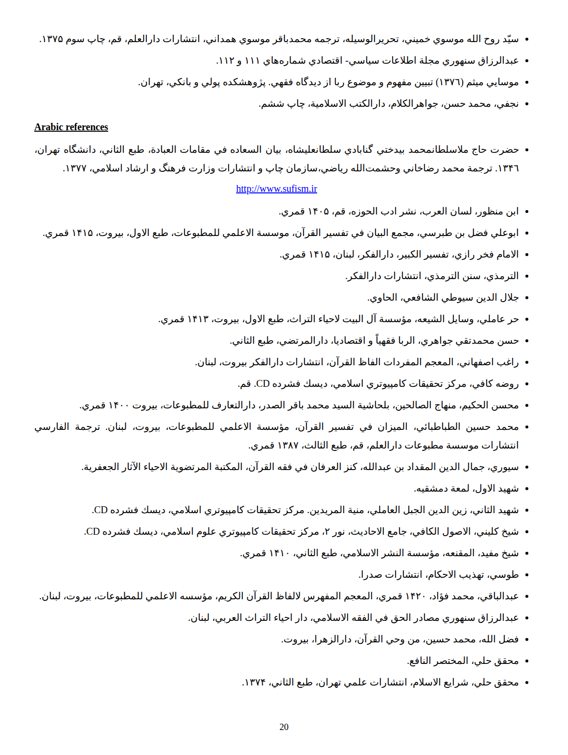سيّد روح الله موسوي خميني، تحريرالوسيله، ترجمه محمدباقر موسوي همداني، انتشارات دارالعلم، قم، چاپ سوم ۱۳۷۵.
عبدالرزاق سنهوري مجلة اطلاعات سياسي- اقتصادي شماره‌هاي ۱۱۱ و ۱۱۲.
موسايي ميثم (۱۳۷٦) تبيين مفهوم و موضوع ربا از ديدگاه فقهي. پژوهشكده پولي و بانكي، تهران.
نجفي، محمد حسن، جواهرالكلام، دارالكتب الاسلامية، چاپ ششم.
Arabic references
حضرت حاج ملاسلطانمحمد بيدختي گنابادي سلطانعليشاه، بيان السعاده في مقامات العبادة، طبع الثاني، دانشگاه تهران، ۱۳۴٦. ترجمة محمد رضاخاني وحشمت‌الله رياضي،سازمان چاپ و انتشارات وزارت فرهنگ و ارشاد اسلامي، ۱۳۷۷.
http://www.sufism.ir
ابن منظور، لسان العرب، نشر ادب الحوزه، قم، ۱۴۰۵ قمري.
ابوعلي فضل بن طبرسي، مجمع البيان في تفسير القرآن، موسسة الاعلمي للمطبوعات، طبع الاول، بيروت، ۱۴۱۵ قمري.
الامام فخر رازي، تفسير الكبير، دارالفكر، لبنان، ۱۴۱۵ قمري.
الترمذي، سنن الترمذي، انتشارات دارالفكر.
جلال الدين سيوطي الشافعي، الحاوي.
حر عاملي، وسايل الشيعه، مؤسسة آل البيت لاحياء التراث، طبع الاول، بيروت، ۱۴۱۳ قمري.
حسن محمدتقي جواهري، الربا فقهياً و اقتصاديا، دارالمرتضي، طبع الثاني.
راغب اصفهاني، المعجم المفردات الفاظ القرآن، انتشارات دارالفكر بيروت، لبنان.
روضه كافي، مركز تحقيقات كامپيوتري اسلامي، ديسك فشرده CD. قم.
محسن الحكيم، منهاج الصالحين، بلحاشية السيد محمد باقر الصدر، دارالتعارف للمطبوعات، بيروت ۱۴۰۰ قمري.
محمد حسين الطباطبائي، الميزان في تفسير القرآن، مؤسسة الاعلمي للمطبوعات، بيروت، لبنان. ترجمة الفارسي انتشارات موسسة مطبوعات دارالعلم، قم، طبع الثالث، ۱۳۸۷ قمري.
سيوري، جمال الدين المقداد بن عبدالله، كنز العرفان في فقه القرآن، المكتبة المرتضوية الاحياء الآثار الجعفرية.
شهيد الاول، لمعة دمشقيه.
شهيد الثاني، زين الدين الجبل العاملي، منية المريدين. مركز تحقيقات كامپيوتري اسلامي، ديسك فشرده CD.
شيخ كليني، الاصول الكافي، جامع الاحاديث، نور ۲، مركز تحقيقات كامپيوتري علوم اسلامي، ديسك فشرده CD.
شيخ مفيد، المقنعه، مؤسسة النشر الاسلامي، طبع الثاني، ۱۴۱۰ قمري.
طوسي، تهذيب الاحكام، انتشارات صدرا.
عبدالباقي، محمد فؤاد، ۱۴۲۰ قمري، المعجم المفهرس لالفاظ القرآن الكريم، مؤسسه الاعلمي للمطبوعات، بيروت، لبنان.
عبدالرزاق سنهوري مصادر الحق في الفقه الاسلامي، دار احياء التراث العربي، لبنان.
فضل الله، محمد حسين، من وحي القرآن، دارالزهرا، بيروت.
محقق حلي، المختصر النافع.
محقق حلي، شرايع الاسلام، انتشارات علمي تهران، طبع الثاني، ۱۳۷۴.
20